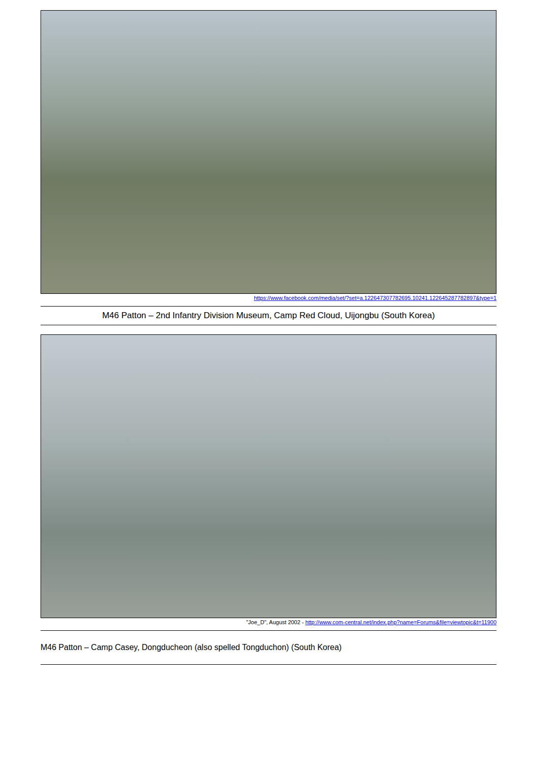https://www.facebook.com/media/set/?set=a.122647307782695.10241.122645287782897&type=1
M46 Patton – 2nd Infantry Division Museum, Camp Red Cloud, Uijongbu (South Korea)
"Joe_D", August 2002 - http://www.com-central.net/index.php?name=Forums&file=viewtopic&t=11900
M46 Patton – Camp Casey, Dongducheon (also spelled Tongduchon) (South Korea)